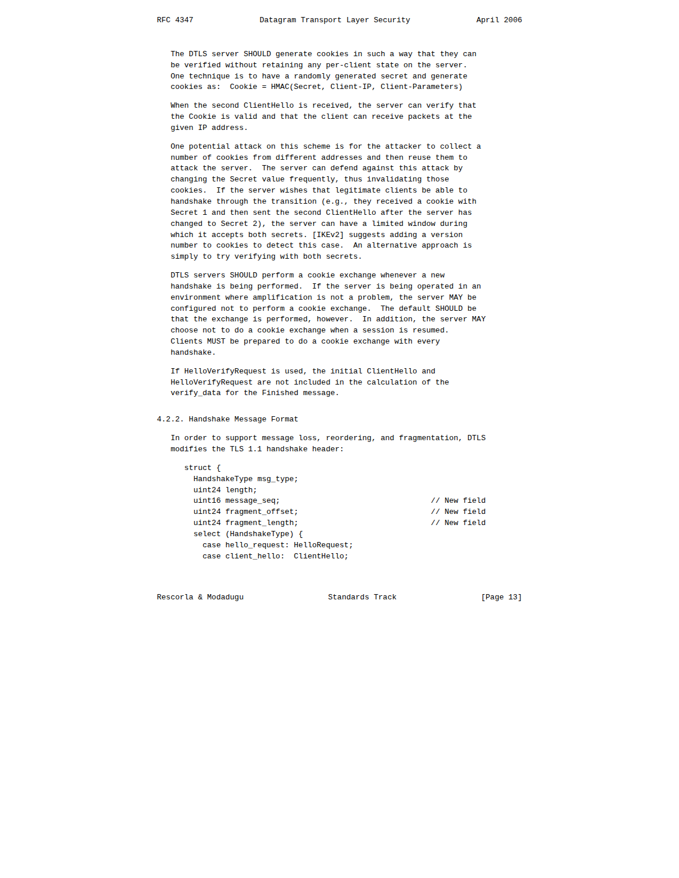RFC 4347 Datagram Transport Layer Security April 2006
The DTLS server SHOULD generate cookies in such a way that they can be verified without retaining any per-client state on the server. One technique is to have a randomly generated secret and generate cookies as: Cookie = HMAC(Secret, Client-IP, Client-Parameters)
When the second ClientHello is received, the server can verify that the Cookie is valid and that the client can receive packets at the given IP address.
One potential attack on this scheme is for the attacker to collect a number of cookies from different addresses and then reuse them to attack the server. The server can defend against this attack by changing the Secret value frequently, thus invalidating those cookies. If the server wishes that legitimate clients be able to handshake through the transition (e.g., they received a cookie with Secret 1 and then sent the second ClientHello after the server has changed to Secret 2), the server can have a limited window during which it accepts both secrets. [IKEv2] suggests adding a version number to cookies to detect this case. An alternative approach is simply to try verifying with both secrets.
DTLS servers SHOULD perform a cookie exchange whenever a new handshake is being performed. If the server is being operated in an environment where amplification is not a problem, the server MAY be configured not to perform a cookie exchange. The default SHOULD be that the exchange is performed, however. In addition, the server MAY choose not to do a cookie exchange when a session is resumed. Clients MUST be prepared to do a cookie exchange with every handshake.
If HelloVerifyRequest is used, the initial ClientHello and HelloVerifyRequest are not included in the calculation of the verify_data for the Finished message.
4.2.2. Handshake Message Format
In order to support message loss, reordering, and fragmentation, DTLS modifies the TLS 1.1 handshake header:
      struct {
        HandshakeType msg_type;
        uint24 length;
        uint16 message_seq;                                 // New field
        uint24 fragment_offset;                             // New field
        uint24 fragment_length;                             // New field
        select (HandshakeType) {
          case hello_request: HelloRequest;
          case client_hello:  ClientHello;
Rescorla & Modadugu Standards Track [Page 13]